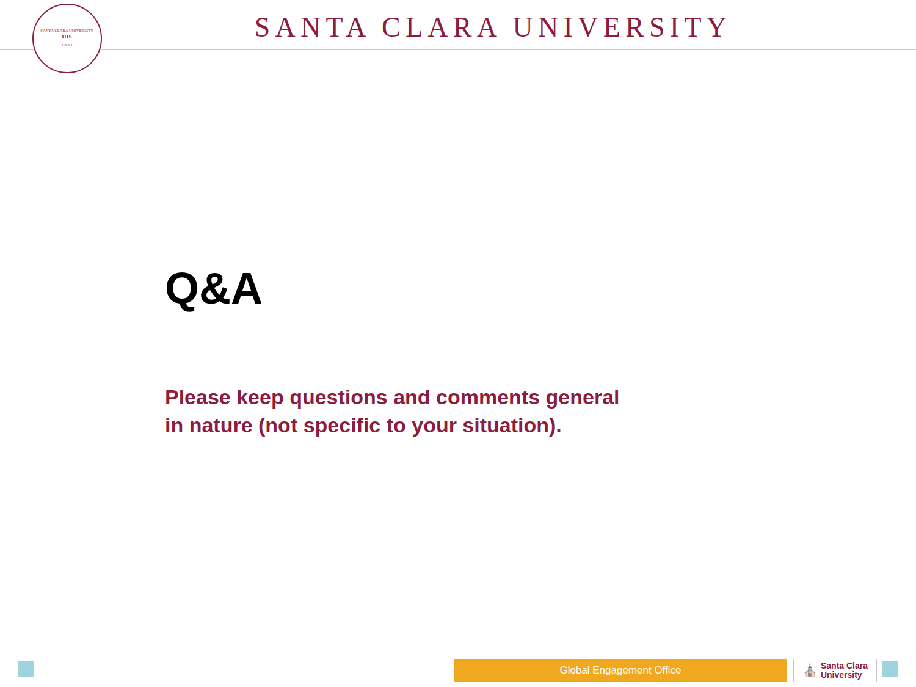SANTA CLARA UNIVERSITY
IHS
· 1 8 5 1 ·
SANTA CLARA UNIVERSITY
Q&A
Please keep questions and comments general in nature (not specific to your situation).
Global Engagement Office
⛪ Santa Clara
University